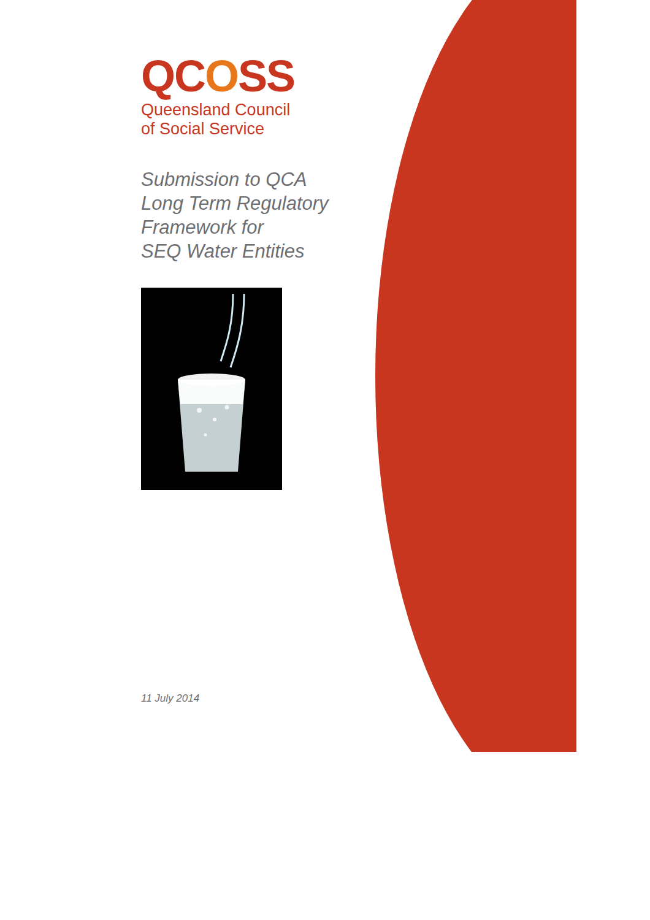QCOSS
Queensland Council
of Social Service
Submission to QCA
Long Term Regulatory
Framework for
SEQ Water Entities
11 July 2014